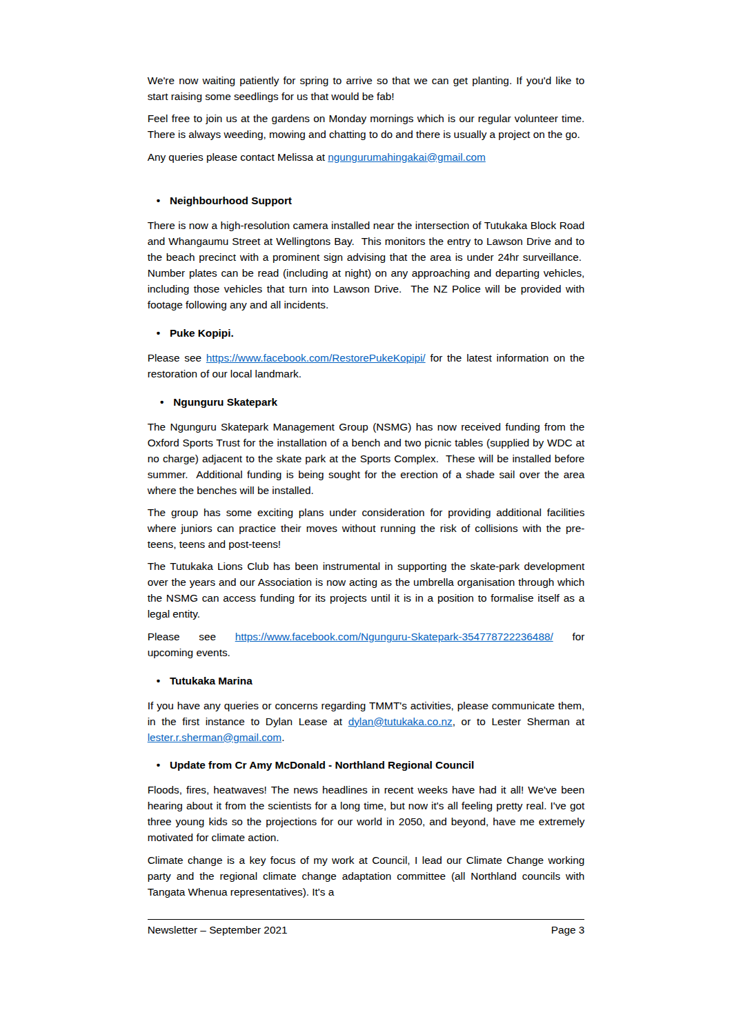We're now waiting patiently for spring to arrive so that we can get planting. If you'd like to start raising some seedlings for us that would be fab!
Feel free to join us at the gardens on Monday mornings which is our regular volunteer time. There is always weeding, mowing and chatting to do and there is usually a project on the go.
Any queries please contact Melissa at ngungurumahingakai@gmail.com
Neighbourhood Support
There is now a high-resolution camera installed near the intersection of Tutukaka Block Road and Whangaumu Street at Wellingtons Bay. This monitors the entry to Lawson Drive and to the beach precinct with a prominent sign advising that the area is under 24hr surveillance. Number plates can be read (including at night) on any approaching and departing vehicles, including those vehicles that turn into Lawson Drive. The NZ Police will be provided with footage following any and all incidents.
Puke Kopipi.
Please see https://www.facebook.com/RestorePukeKopipi/ for the latest information on the restoration of our local landmark.
Ngunguru Skatepark
The Ngunguru Skatepark Management Group (NSMG) has now received funding from the Oxford Sports Trust for the installation of a bench and two picnic tables (supplied by WDC at no charge) adjacent to the skate park at the Sports Complex. These will be installed before summer. Additional funding is being sought for the erection of a shade sail over the area where the benches will be installed.
The group has some exciting plans under consideration for providing additional facilities where juniors can practice their moves without running the risk of collisions with the pre-teens, teens and post-teens!
The Tutukaka Lions Club has been instrumental in supporting the skate-park development over the years and our Association is now acting as the umbrella organisation through which the NSMG can access funding for its projects until it is in a position to formalise itself as a legal entity.
Please see https://www.facebook.com/Ngunguru-Skatepark-354778722236488/ for upcoming events.
Tutukaka Marina
If you have any queries or concerns regarding TMMT's activities, please communicate them, in the first instance to Dylan Lease at dylan@tutukaka.co.nz, or to Lester Sherman at lester.r.sherman@gmail.com.
Update from Cr Amy McDonald - Northland Regional Council
Floods, fires, heatwaves! The news headlines in recent weeks have had it all! We've been hearing about it from the scientists for a long time, but now it's all feeling pretty real. I've got three young kids so the projections for our world in 2050, and beyond, have me extremely motivated for climate action.
Climate change is a key focus of my work at Council, I lead our Climate Change working party and the regional climate change adaptation committee (all Northland councils with Tangata Whenua representatives). It's a
Newsletter – September 2021 Page 3